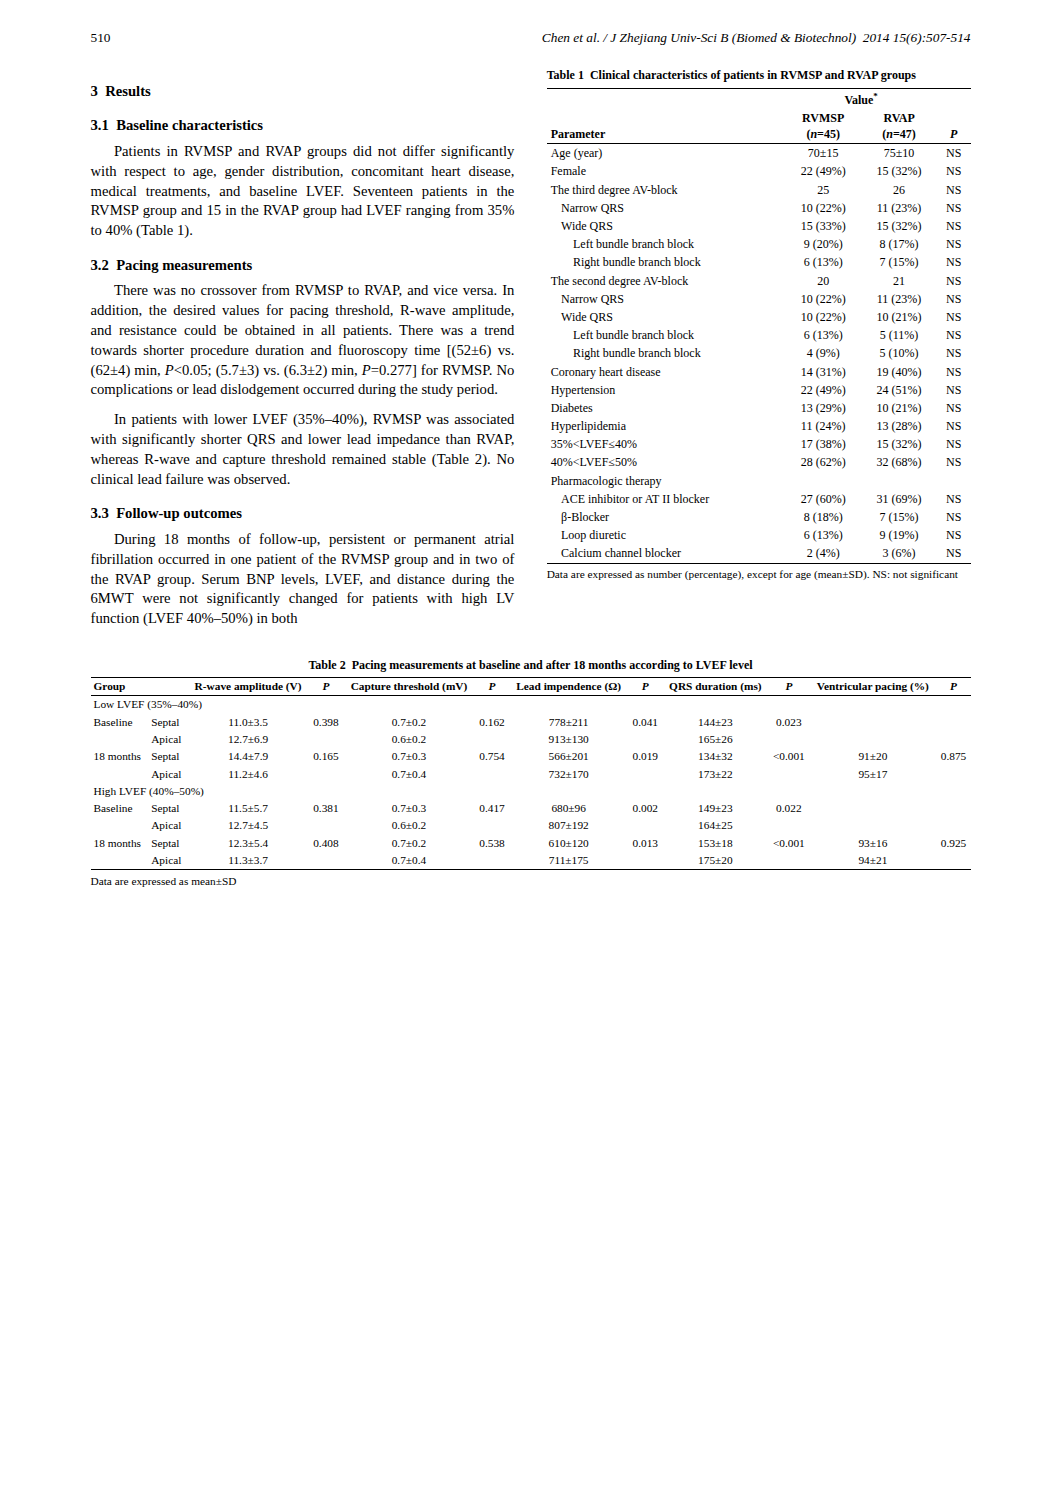510 Chen et al. / J Zhejiang Univ-Sci B (Biomed & Biotechnol) 2014 15(6):507-514
3 Results
3.1 Baseline characteristics
Patients in RVMSP and RVAP groups did not differ significantly with respect to age, gender distribution, concomitant heart disease, medical treatments, and baseline LVEF. Seventeen patients in the RVMSP group and 15 in the RVAP group had LVEF ranging from 35% to 40% (Table 1).
3.2 Pacing measurements
There was no crossover from RVMSP to RVAP, and vice versa. In addition, the desired values for pacing threshold, R-wave amplitude, and resistance could be obtained in all patients. There was a trend towards shorter procedure duration and fluoroscopy time [(52±6) vs. (62±4) min, P<0.05; (5.7±3) vs. (6.3±2) min, P=0.277] for RVMSP. No complications or lead dislodgement occurred during the study period.
In patients with lower LVEF (35%–40%), RVMSP was associated with significantly shorter QRS and lower lead impedance than RVAP, whereas R-wave and capture threshold remained stable (Table 2). No clinical lead failure was observed.
3.3 Follow-up outcomes
During 18 months of follow-up, persistent or permanent atrial fibrillation occurred in one patient of the RVMSP group and in two of the RVAP group. Serum BNP levels, LVEF, and distance during the 6MWT were not significantly changed for patients with high LV function (LVEF 40%–50%) in both
Table 1 Clinical characteristics of patients in RVMSP and RVAP groups
| Parameter | Value * | P |
| --- | --- | --- |
| RVMSP ( n =45) | RVAP ( n =47) |
| Age (year) | 70±15 | 75±10 | NS |
| Female | 22 (49%) | 15 (32%) | NS |
| The third degree AV-block | 25 | 26 | NS |
| Narrow QRS | 10 (22%) | 11 (23%) | NS |
| Wide QRS | 15 (33%) | 15 (32%) | NS |
| Left bundle branch block | 9 (20%) | 8 (17%) | NS |
| Right bundle branch block | 6 (13%) | 7 (15%) | NS |
| The second degree AV-block | 20 | 21 | NS |
| Narrow QRS | 10 (22%) | 11 (23%) | NS |
| Wide QRS | 10 (22%) | 10 (21%) | NS |
| Left bundle branch block | 6 (13%) | 5 (11%) | NS |
| Right bundle branch block | 4 (9%) | 5 (10%) | NS |
| Coronary heart disease | 14 (31%) | 19 (40%) | NS |
| Hypertension | 22 (49%) | 24 (51%) | NS |
| Diabetes | 13 (29%) | 10 (21%) | NS |
| Hyperlipidemia | 11 (24%) | 13 (28%) | NS |
| 35%<LVEF≤40% | 17 (38%) | 15 (32%) | NS |
| 40%<LVEF≤50% | 28 (62%) | 32 (68%) | NS |
| Pharmacologic therapy | | | |
| ACE inhibitor or AT II blocker | 27 (60%) | 31 (69%) | NS |
| β-Blocker | 8 (18%) | 7 (15%) | NS |
| Loop diuretic | 6 (13%) | 9 (19%) | NS |
| Calcium channel blocker | 2 (4%) | 3 (6%) | NS |
Data are expressed as number (percentage), except for age (mean±SD). NS: not significant
Table 2 Pacing measurements at baseline and after 18 months according to LVEF level
| Group | R-wave amplitude (V) | P | Capture threshold (mV) | P | Lead impendence (Ω) | P | QRS duration (ms) | P | Ventricular pacing (%) | P |
| --- | --- | --- | --- | --- | --- | --- | --- | --- | --- | --- |
| Low LVEF (35%–40%) |
| Baseline | Septal | 11.0±3.5 | 0.398 | 0.7±0.2 | 0.162 | 778±211 | 0.041 | 144±23 | 0.023 | | |
| | Apical | 12.7±6.9 | | 0.6±0.2 | | 913±130 | | 165±26 | | | |
| 18 months | Septal | 14.4±7.9 | 0.165 | 0.7±0.3 | 0.754 | 566±201 | 0.019 | 134±32 | <0.001 | 91±20 | 0.875 |
| | Apical | 11.2±4.6 | | 0.7±0.4 | | 732±170 | | 173±22 | | 95±17 | |
| High LVEF (40%–50%) |
| Baseline | Septal | 11.5±5.7 | 0.381 | 0.7±0.3 | 0.417 | 680±96 | 0.002 | 149±23 | 0.022 | | |
| | Apical | 12.7±4.5 | | 0.6±0.2 | | 807±192 | | 164±25 | | | |
| 18 months | Septal | 12.3±5.4 | 0.408 | 0.7±0.2 | 0.538 | 610±120 | 0.013 | 153±18 | <0.001 | 93±16 | 0.925 |
| | Apical | 11.3±3.7 | | 0.7±0.4 | | 711±175 | | 175±20 | | 94±21 | |
Data are expressed as mean±SD